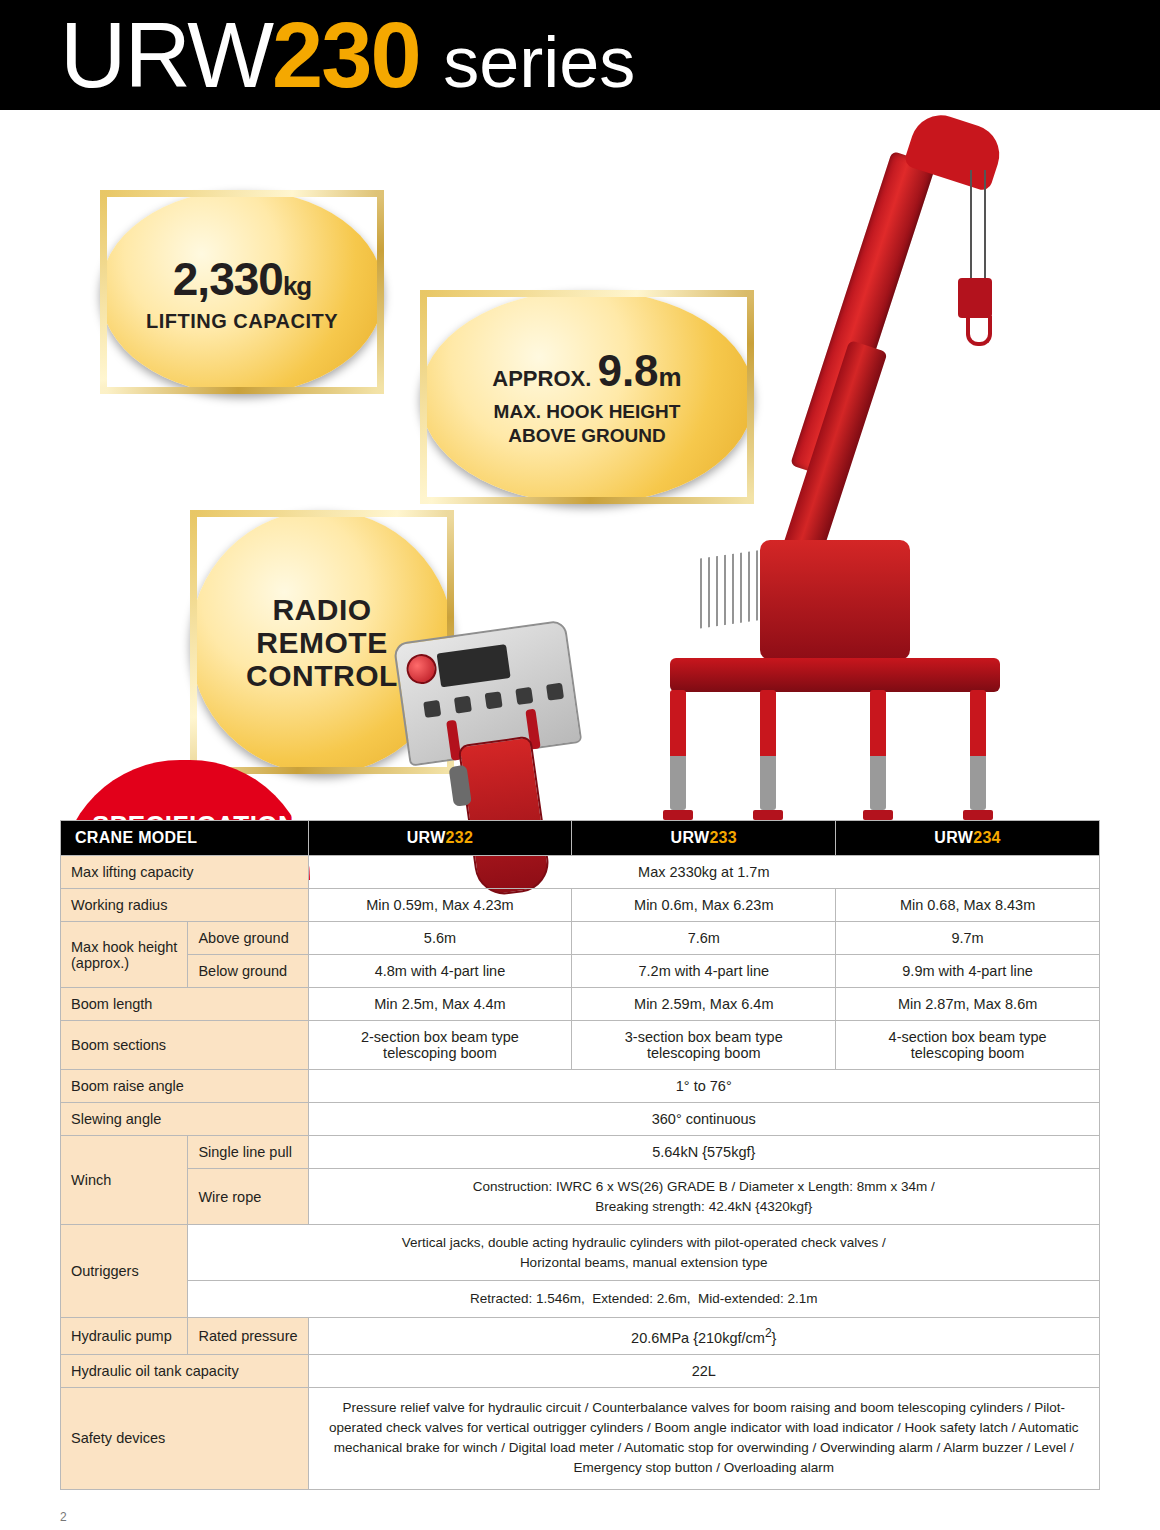URW230 series
2,330kg
LIFTING CAPACITY
APPROX. 9.8 m
MAX. HOOK HEIGHT
ABOVE GROUND
RADIO
REMOTE
CONTROL
SPECIFICATIONS
| CRANE MODEL | URW 232 | URW 233 | URW 234 |
| --- | --- | --- | --- |
| Max lifting capacity | Max 2330kg at 1.7m |
| Working radius | Min 0.59m, Max 4.23m | Min 0.6m, Max 6.23m | Min 0.68, Max 8.43m |
| Max hook height (approx.) | Above ground | 5.6m | 7.6m | 9.7m |
| Below ground | 4.8m with 4-part line | 7.2m with 4-part line | 9.9m with 4-part line |
| Boom length | Min 2.5m, Max 4.4m | Min 2.59m, Max 6.4m | Min 2.87m, Max 8.6m |
| Boom sections | 2-section box beam type telescoping boom | 3-section box beam type telescoping boom | 4-section box beam type telescoping boom |
| Boom raise angle | 1° to 76° |
| Slewing angle | 360° continuous |
| Winch | Single line pull | 5.64kN {575kgf} |
| Wire rope | Construction: IWRC 6 x WS(26) GRADE B / Diameter x Length: 8mm x 34m / Breaking strength: 42.4kN {4320kgf} |
| Outriggers | Vertical jacks, double acting hydraulic cylinders with pilot-operated check valves / Horizontal beams, manual extension type |
| Retracted: 1.546m, Extended: 2.6m, Mid-extended: 2.1m |
| Hydraulic pump | Rated pressure | 20.6MPa {210kgf/cm 2 } |
| Hydraulic oil tank capacity | 22L |
| Safety devices | Pressure relief valve for hydraulic circuit / Counterbalance valves for boom raising and boom telescoping cylinders / Pilot-operated check valves for vertical outrigger cylinders / Boom angle indicator with load indicator / Hook safety latch / Automatic mechanical brake for winch / Digital load meter / Automatic stop for overwinding / Overwinding alarm / Alarm buzzer / Level / Emergency stop button / Overloading alarm |
2